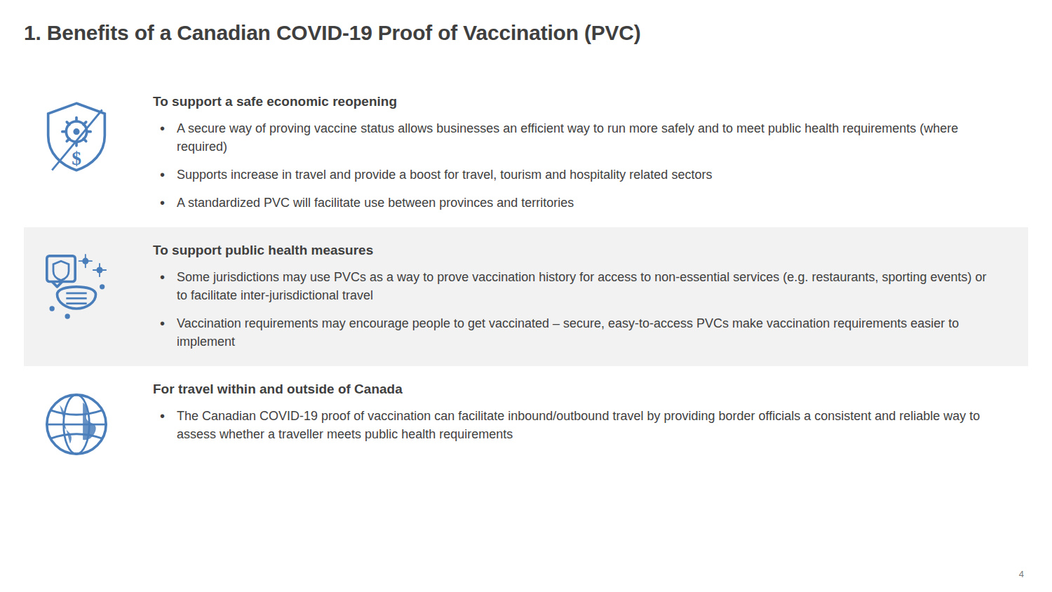1. Benefits of a Canadian COVID-19 Proof of Vaccination (PVC)
$
To support a safe economic reopening
A secure way of proving vaccine status allows businesses an efficient way to run more safely and to meet public health requirements (where required)
Supports increase in travel and provide a boost for travel, tourism and hospitality related sectors
A standardized PVC will facilitate use between provinces and territories
To support public health measures
Some jurisdictions may use PVCs as a way to prove vaccination history for access to non-essential services (e.g. restaurants, sporting events) or to facilitate inter-jurisdictional travel
Vaccination requirements may encourage people to get vaccinated – secure, easy-to-access PVCs make vaccination requirements easier to implement
For travel within and outside of Canada
The Canadian COVID-19 proof of vaccination can facilitate inbound/outbound travel by providing border officials a consistent and reliable way to assess whether a traveller meets public health requirements
4